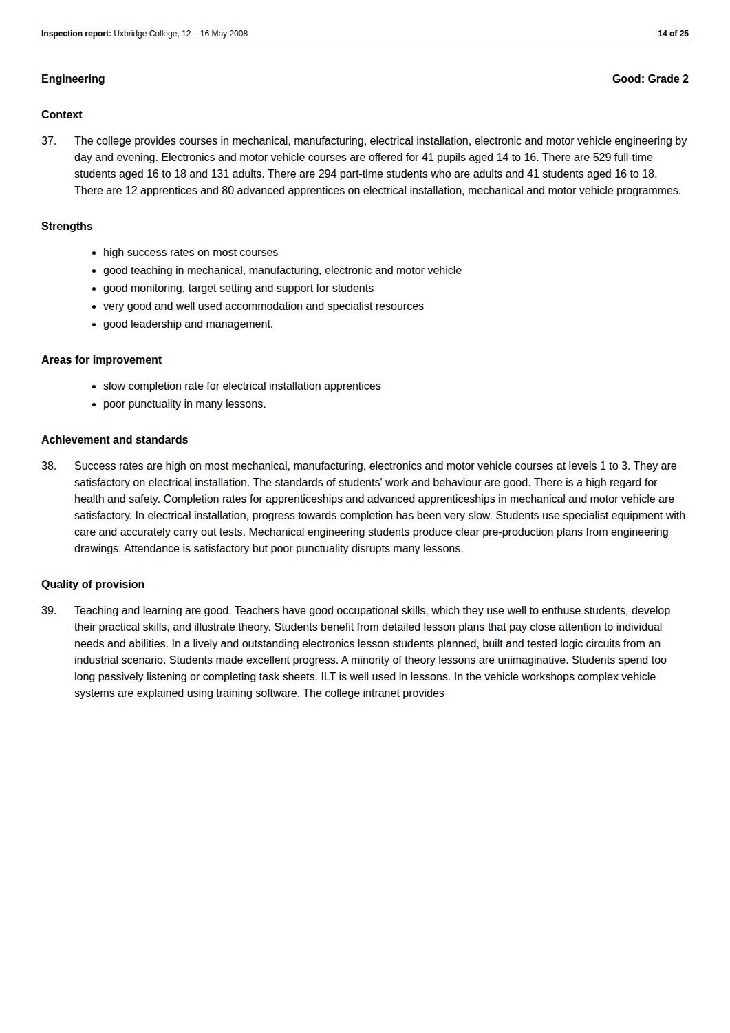Inspection report: Uxbridge College, 12 – 16 May 2008
14 of 25
Engineering
Good: Grade 2
Context
37.
The college provides courses in mechanical, manufacturing, electrical installation, electronic and motor vehicle engineering by day and evening. Electronics and motor vehicle courses are offered for 41 pupils aged 14 to 16. There are 529 full-time students aged 16 to 18 and 131 adults. There are 294 part-time students who are adults and 41 students aged 16 to 18. There are 12 apprentices and 80 advanced apprentices on electrical installation, mechanical and motor vehicle programmes.
Strengths
high success rates on most courses
good teaching in mechanical, manufacturing, electronic and motor vehicle
good monitoring, target setting and support for students
very good and well used accommodation and specialist resources
good leadership and management.
Areas for improvement
slow completion rate for electrical installation apprentices
poor punctuality in many lessons.
Achievement and standards
38.
Success rates are high on most mechanical, manufacturing, electronics and motor vehicle courses at levels 1 to 3. They are satisfactory on electrical installation. The standards of students' work and behaviour are good. There is a high regard for health and safety. Completion rates for apprenticeships and advanced apprenticeships in mechanical and motor vehicle are satisfactory. In electrical installation, progress towards completion has been very slow. Students use specialist equipment with care and accurately carry out tests. Mechanical engineering students produce clear pre-production plans from engineering drawings. Attendance is satisfactory but poor punctuality disrupts many lessons.
Quality of provision
39.
Teaching and learning are good. Teachers have good occupational skills, which they use well to enthuse students, develop their practical skills, and illustrate theory. Students benefit from detailed lesson plans that pay close attention to individual needs and abilities. In a lively and outstanding electronics lesson students planned, built and tested logic circuits from an industrial scenario. Students made excellent progress. A minority of theory lessons are unimaginative. Students spend too long passively listening or completing task sheets. ILT is well used in lessons. In the vehicle workshops complex vehicle systems are explained using training software. The college intranet provides